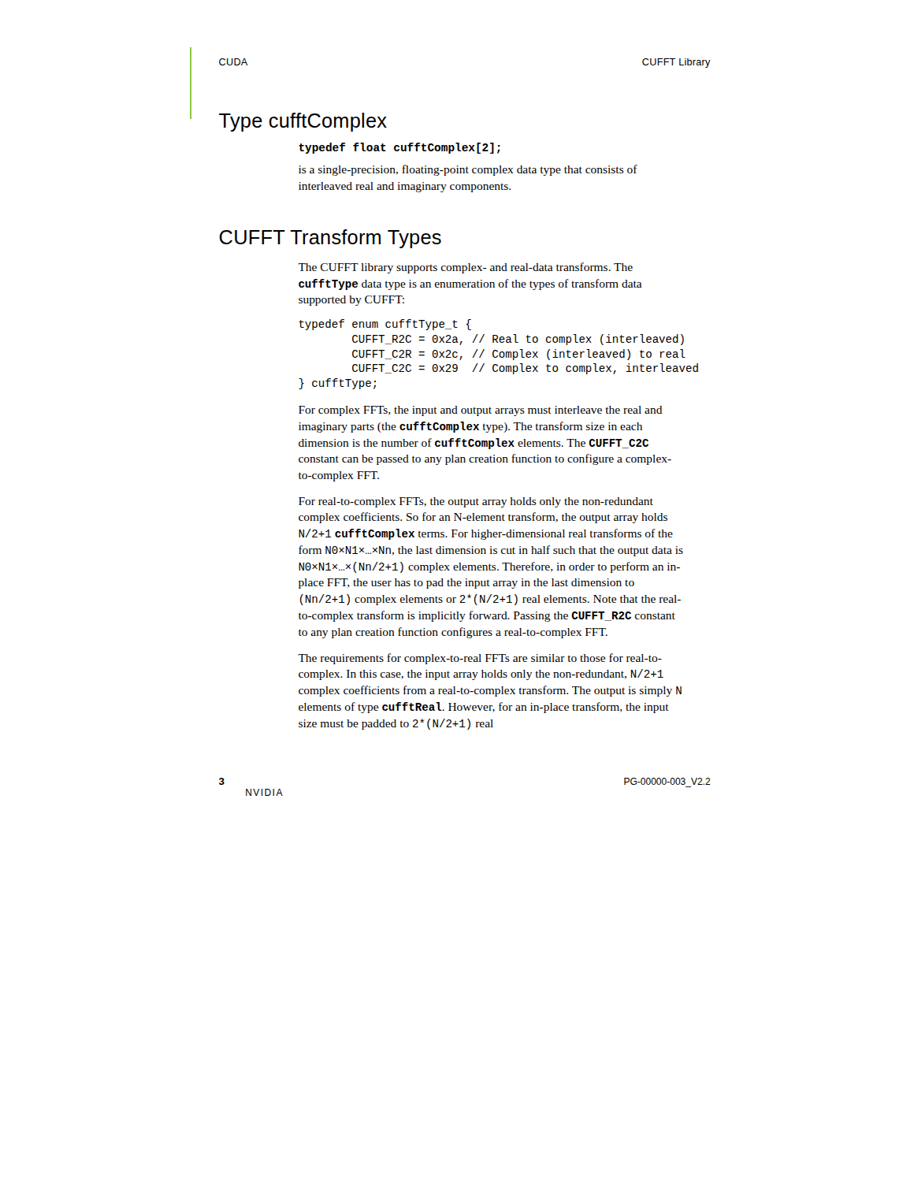CUDA CUFFT Library
Type cufftComplex
typedef float cufftComplex[2];
is a single-precision, floating-point complex data type that consists of interleaved real and imaginary components.
CUFFT Transform Types
The CUFFT library supports complex- and real-data transforms. The cufftType data type is an enumeration of the types of transform data supported by CUFFT:
typedef enum cufftType_t {
        CUFFT_R2C = 0x2a, // Real to complex (interleaved)
        CUFFT_C2R = 0x2c, // Complex (interleaved) to real
        CUFFT_C2C = 0x29  // Complex to complex, interleaved
} cufftType;
For complex FFTs, the input and output arrays must interleave the real and imaginary parts (the cufftComplex type). The transform size in each dimension is the number of cufftComplex elements. The CUFFT_C2C constant can be passed to any plan creation function to configure a complex-to-complex FFT.
For real-to-complex FFTs, the output array holds only the non-redundant complex coefficients. So for an N-element transform, the output array holds N/2+1 cufftComplex terms. For higher-dimensional real transforms of the form N0×N1×…×Nn, the last dimension is cut in half such that the output data is N0×N1×…×(Nn/2+1) complex elements. Therefore, in order to perform an in-place FFT, the user has to pad the input array in the last dimension to (Nn/2+1) complex elements or 2*(N/2+1) real elements. Note that the real-to-complex transform is implicitly forward. Passing the CUFFT_R2C constant to any plan creation function configures a real-to-complex FFT.
The requirements for complex-to-real FFTs are similar to those for real-to-complex. In this case, the input array holds only the non-redundant, N/2+1 complex coefficients from a real-to-complex transform. The output is simply N elements of type cufftReal. However, for an in-place transform, the input size must be padded to 2*(N/2+1) real
3 PG-00000-003_V2.2
NVIDIA